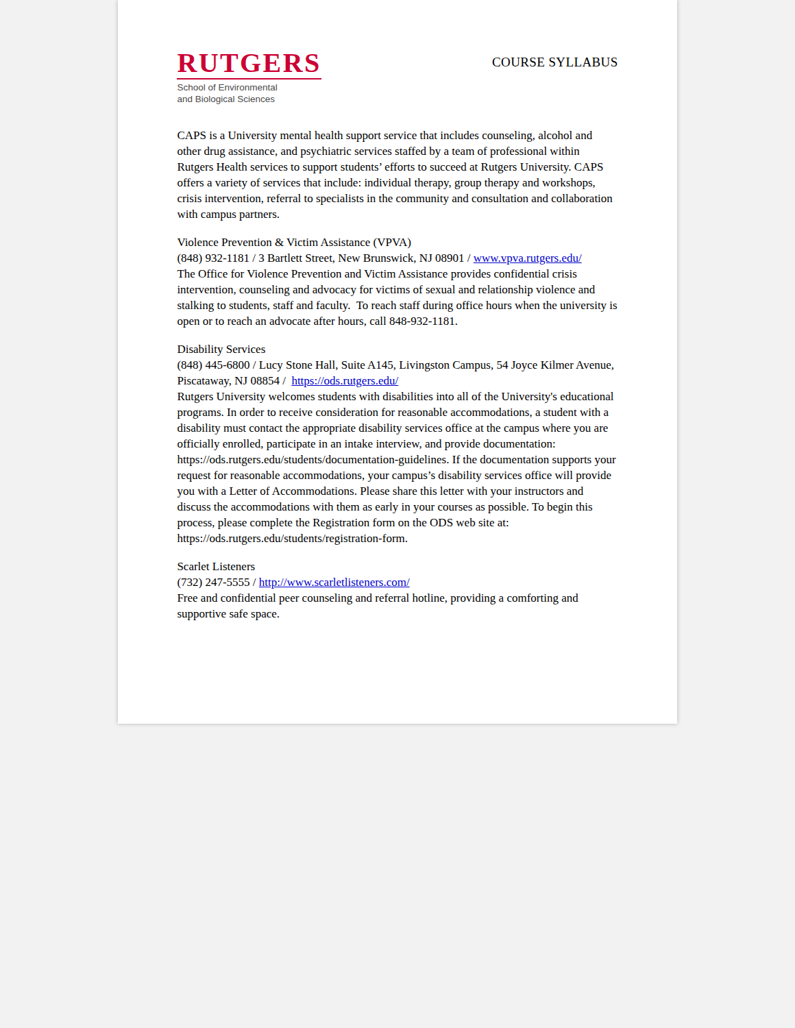RUTGERS
School of Environmental
and Biological Sciences
Course Syllabus
CAPS is a University mental health support service that includes counseling, alcohol and other drug assistance, and psychiatric services staffed by a team of professional within Rutgers Health services to support students’ efforts to succeed at Rutgers University. CAPS offers a variety of services that include: individual therapy, group therapy and workshops, crisis intervention, referral to specialists in the community and consultation and collaboration with campus partners.
Violence Prevention & Victim Assistance (VPVA)
(848) 932-1181 / 3 Bartlett Street, New Brunswick, NJ 08901 / www.vpva.rutgers.edu/
The Office for Violence Prevention and Victim Assistance provides confidential crisis intervention, counseling and advocacy for victims of sexual and relationship violence and stalking to students, staff and faculty. To reach staff during office hours when the university is open or to reach an advocate after hours, call 848-932-1181.
Disability Services
(848) 445-6800 / Lucy Stone Hall, Suite A145, Livingston Campus, 54 Joyce Kilmer Avenue, Piscataway, NJ 08854 / https://ods.rutgers.edu/
Rutgers University welcomes students with disabilities into all of the University's educational programs. In order to receive consideration for reasonable accommodations, a student with a disability must contact the appropriate disability services office at the campus where you are officially enrolled, participate in an intake interview, and provide documentation: https://ods.rutgers.edu/students/documentation-guidelines. If the documentation supports your request for reasonable accommodations, your campus’s disability services office will provide you with a Letter of Accommodations. Please share this letter with your instructors and discuss the accommodations with them as early in your courses as possible. To begin this process, please complete the Registration form on the ODS web site at: https://ods.rutgers.edu/students/registration-form.
Scarlet Listeners
(732) 247-5555 / http://www.scarletlisteners.com/
Free and confidential peer counseling and referral hotline, providing a comforting and supportive safe space.